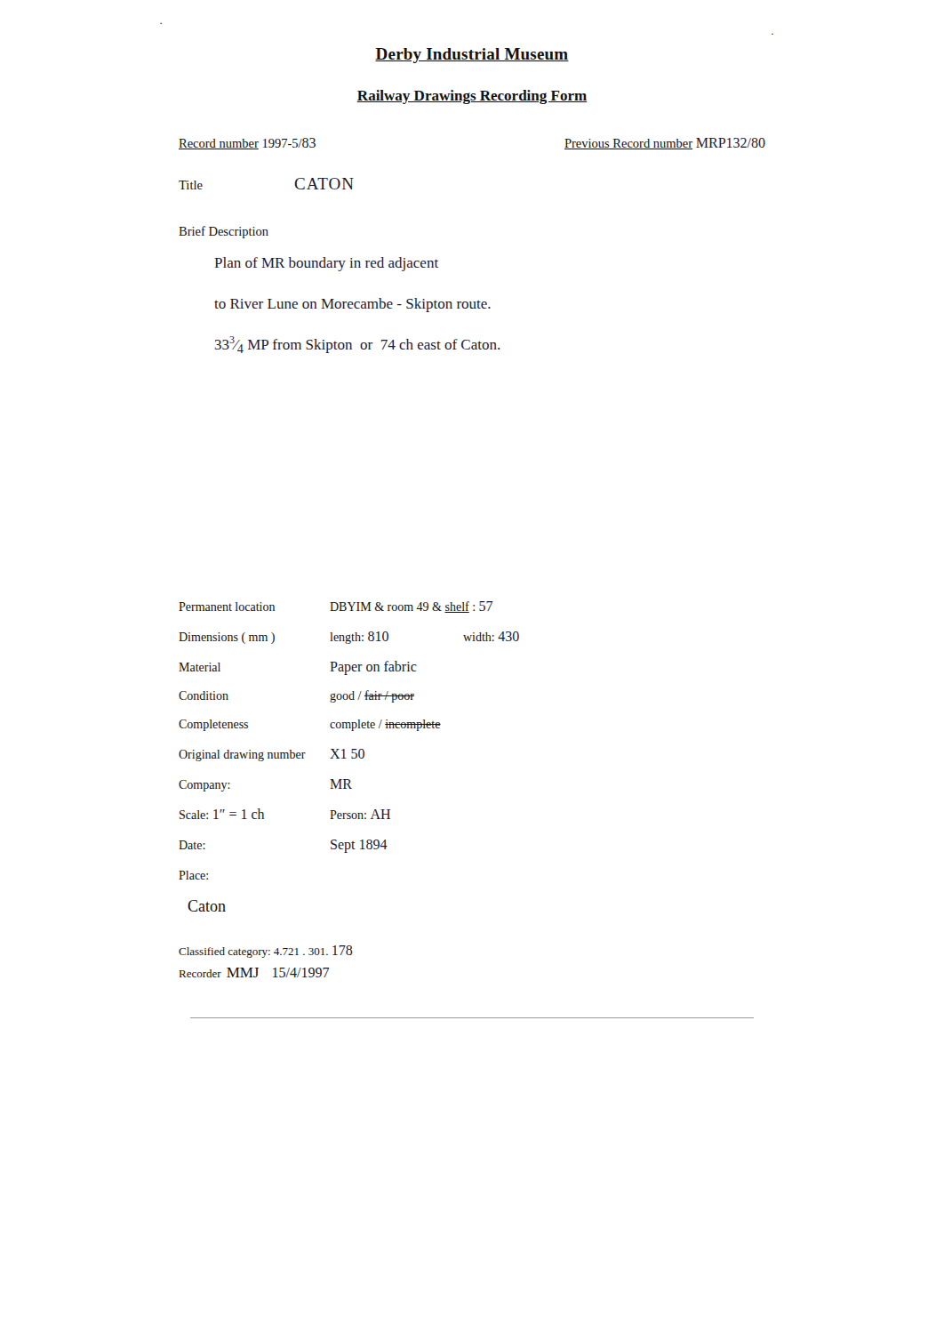·
·
Derby Industrial Museum
Railway Drawings Recording Form
Record number 1997-5/83
Previous Record number MRP132/80
Title
CATON
Brief Description
Plan of MR boundary in red adjacent
to River Lune on Morecambe - Skipton route.
333⁄4 MP from Skipton or 74 ch east of Caton.
Permanent location
DBYIM & room 49 & shelf : 57
Dimensions ( mm )
length: 810 width: 430
Material
Paper on fabric
Condition
good / fair / poor
Completeness
complete / incomplete
Original drawing number
X1 50
Company:
MR
Scale: 1″ = 1 ch
Person: AH
Date:
Sept 1894
Place:
Caton
Classified category: 4.721 . 301. 178
Recorder
MMJ
15/4/1997